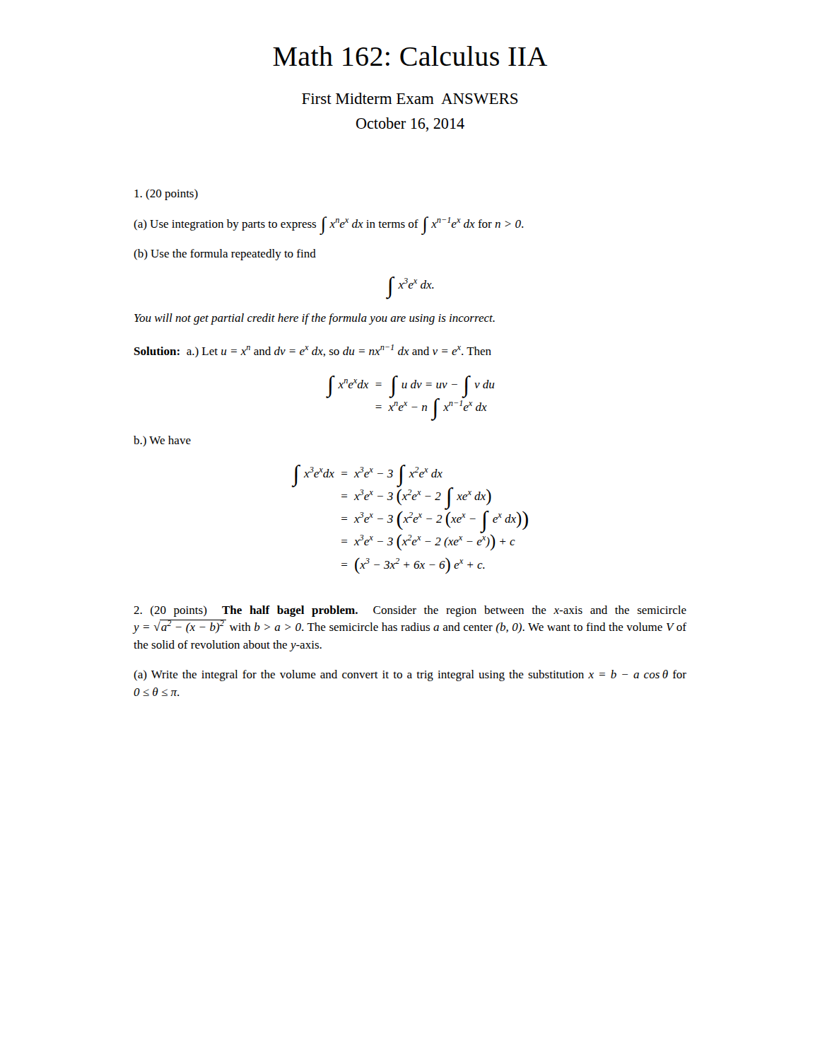Math 162: Calculus IIA
First Midterm Exam ANSWERS
October 16, 2014
1. (20 points)
(a) Use integration by parts to express ∫ xnex dx in terms of ∫ xn−1ex dx for n > 0.
(b) Use the formula repeatedly to find
∫ x3ex dx.
You will not get partial credit here if the formula you are using is incorrect.
Solution: a.) Let u = xn and dv = ex dx, so du = nxn−1 dx and v = ex. Then
| ∫ x n e x dx | = | ∫ u dv = uv − ∫ v du |
| | = | x n e x − n ∫ x n−1 e x dx |
b.) We have
| ∫ x 3 e x dx | = | x 3 e x − 3 ∫ x 2 e x dx |
| | = | x 3 e x − 3 ( x 2 e x − 2 ∫ xe x dx ) |
| | = | x 3 e x − 3 ( x 2 e x − 2 ( xe x − ∫ e x dx ) ) |
| | = | x 3 e x − 3 ( x 2 e x − 2 (xe x − e x ) ) + c |
| | = | ( x 3 − 3x 2 + 6x − 6 ) e x + c. |
2. (20 points) The half bagel problem. Consider the region between the x-axis and the semicircle y = √a2 − (x − b)2 with b > a > 0. The semicircle has radius a and center (b, 0). We want to find the volume V of the solid of revolution about the y-axis.
(a) Write the integral for the volume and convert it to a trig integral using the substitution x = b − a cos θ for 0 ≤ θ ≤ π.